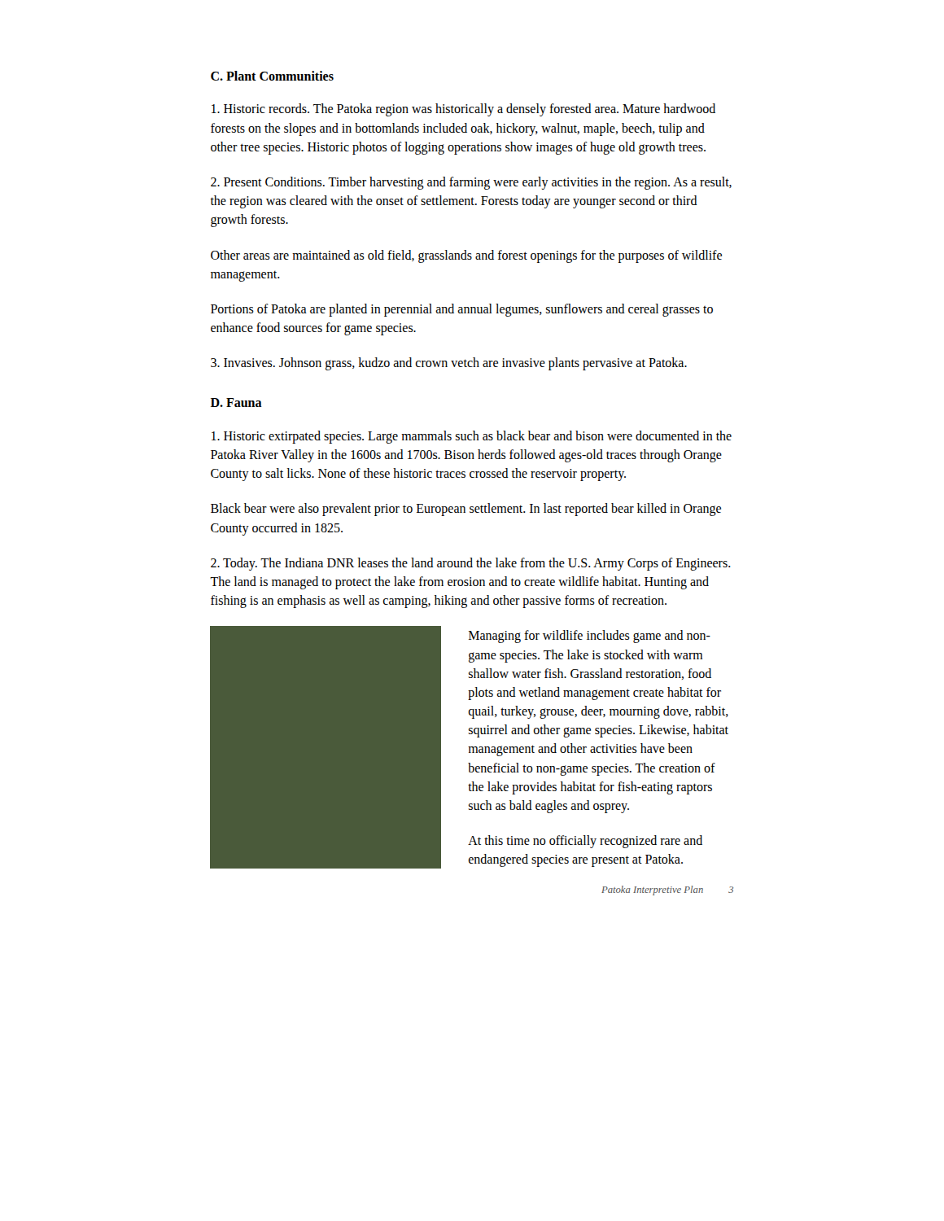C. Plant Communities
1. Historic records. The Patoka region was historically a densely forested area. Mature hardwood forests on the slopes and in bottomlands included oak, hickory, walnut, maple, beech, tulip and other tree species. Historic photos of logging operations show images of huge old growth trees.
2. Present Conditions. Timber harvesting and farming were early activities in the region. As a result, the region was cleared with the onset of settlement. Forests today are younger second or third growth forests.
Other areas are maintained as old field, grasslands and forest openings for the purposes of wildlife management.
Portions of Patoka are planted in perennial and annual legumes, sunflowers and cereal grasses to enhance food sources for game species.
3. Invasives. Johnson grass, kudzo and crown vetch are invasive plants pervasive at Patoka.
D. Fauna
1. Historic extirpated species. Large mammals such as black bear and bison were documented in the Patoka River Valley in the 1600s and 1700s. Bison herds followed ages-old traces through Orange County to salt licks. None of these historic traces crossed the reservoir property.
Black bear were also prevalent prior to European settlement. In last reported bear killed in Orange County occurred in 1825.
2. Today. The Indiana DNR leases the land around the lake from the U.S. Army Corps of Engineers. The land is managed to protect the lake from erosion and to create wildlife habitat. Hunting and fishing is an emphasis as well as camping, hiking and other passive forms of recreation.
Managing for wildlife includes game and non-game species. The lake is stocked with warm shallow water fish. Grassland restoration, food plots and wetland management create habitat for quail, turkey, grouse, deer, mourning dove, rabbit, squirrel and other game species. Likewise, habitat management and other activities have been beneficial to non-game species. The creation of the lake provides habitat for fish-eating raptors such as bald eagles and osprey.
At this time no officially recognized rare and endangered species are present at Patoka.
Patoka Interpretive Plan 3